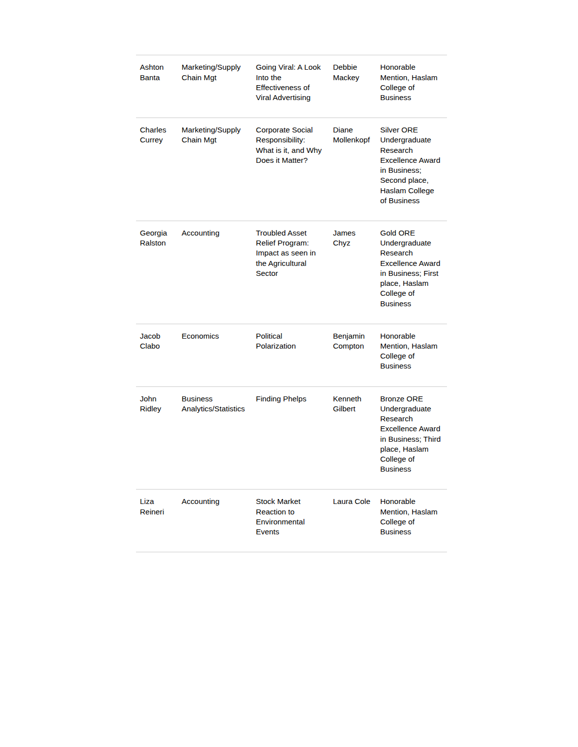| Ashton Banta | Marketing/Supply Chain Mgt | Going Viral: A Look Into the Effectiveness of Viral Advertising | Debbie Mackey | Honorable Mention, Haslam College of Business |
| Charles Currey | Marketing/Supply Chain Mgt | Corporate Social Responsibility: What is it, and Why Does it Matter? | Diane Mollenkopf | Silver ORE Undergraduate Research Excellence Award in Business; Second place, Haslam College of Business |
| Georgia Ralston | Accounting | Troubled Asset Relief Program: Impact as seen in the Agricultural Sector | James Chyz | Gold ORE Undergraduate Research Excellence Award in Business; First place, Haslam College of Business |
| Jacob Clabo | Economics | Political Polarization | Benjamin Compton | Honorable Mention, Haslam College of Business |
| John Ridley | Business Analytics/Statistics | Finding Phelps | Kenneth Gilbert | Bronze ORE Undergraduate Research Excellence Award in Business; Third place, Haslam College of Business |
| Liza Reineri | Accounting | Stock Market Reaction to Environmental Events | Laura Cole | Honorable Mention, Haslam College of Business |